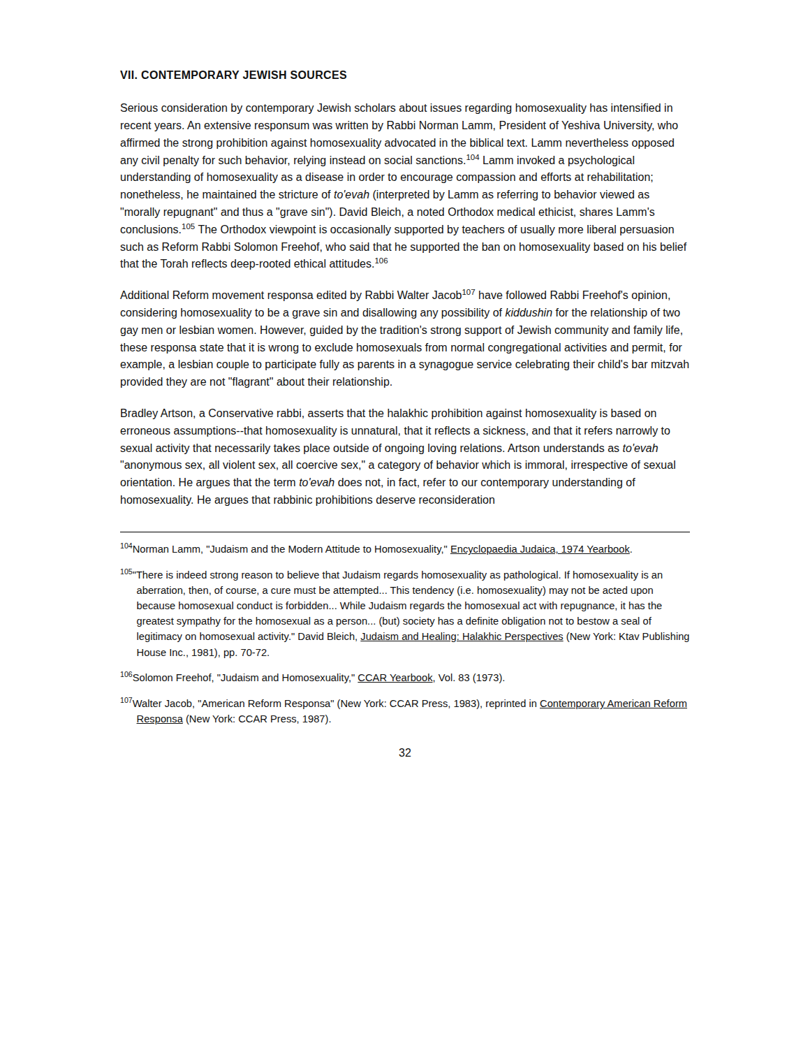VII. CONTEMPORARY JEWISH SOURCES
Serious consideration by contemporary Jewish scholars about issues regarding homosexuality has intensified in recent years. An extensive responsum was written by Rabbi Norman Lamm, President of Yeshiva University, who affirmed the strong prohibition against homosexuality advocated in the biblical text. Lamm nevertheless opposed any civil penalty for such behavior, relying instead on social sanctions.104 Lamm invoked a psychological understanding of homosexuality as a disease in order to encourage compassion and efforts at rehabilitation; nonetheless, he maintained the stricture of to'evah (interpreted by Lamm as referring to behavior viewed as "morally repugnant" and thus a "grave sin"). David Bleich, a noted Orthodox medical ethicist, shares Lamm's conclusions.105 The Orthodox viewpoint is occasionally supported by teachers of usually more liberal persuasion such as Reform Rabbi Solomon Freehof, who said that he supported the ban on homosexuality based on his belief that the Torah reflects deep-rooted ethical attitudes.106
Additional Reform movement responsa edited by Rabbi Walter Jacob107 have followed Rabbi Freehof's opinion, considering homosexuality to be a grave sin and disallowing any possibility of kiddushin for the relationship of two gay men or lesbian women. However, guided by the tradition's strong support of Jewish community and family life, these responsa state that it is wrong to exclude homosexuals from normal congregational activities and permit, for example, a lesbian couple to participate fully as parents in a synagogue service celebrating their child's bar mitzvah provided they are not "flagrant" about their relationship.
Bradley Artson, a Conservative rabbi, asserts that the halakhic prohibition against homosexuality is based on erroneous assumptions--that homosexuality is unnatural, that it reflects a sickness, and that it refers narrowly to sexual activity that necessarily takes place outside of ongoing loving relations. Artson understands as to'evah "anonymous sex, all violent sex, all coercive sex," a category of behavior which is immoral, irrespective of sexual orientation. He argues that the term to'evah does not, in fact, refer to our contemporary understanding of homosexuality. He argues that rabbinic prohibitions deserve reconsideration
104Norman Lamm, "Judaism and the Modern Attitude to Homosexuality," Encyclopaedia Judaica, 1974 Yearbook.
105"There is indeed strong reason to believe that Judaism regards homosexuality as pathological. If homosexuality is an aberration, then, of course, a cure must be attempted... This tendency (i.e. homosexuality) may not be acted upon because homosexual conduct is forbidden... While Judaism regards the homosexual act with repugnance, it has the greatest sympathy for the homosexual as a person... (but) society has a definite obligation not to bestow a seal of legitimacy on homosexual activity." David Bleich, Judaism and Healing: Halakhic Perspectives (New York: Ktav Publishing House Inc., 1981), pp. 70-72.
106Solomon Freehof, "Judaism and Homosexuality," CCAR Yearbook, Vol. 83 (1973).
107Walter Jacob, "American Reform Responsa" (New York: CCAR Press, 1983), reprinted in Contemporary American Reform Responsa (New York: CCAR Press, 1987).
32